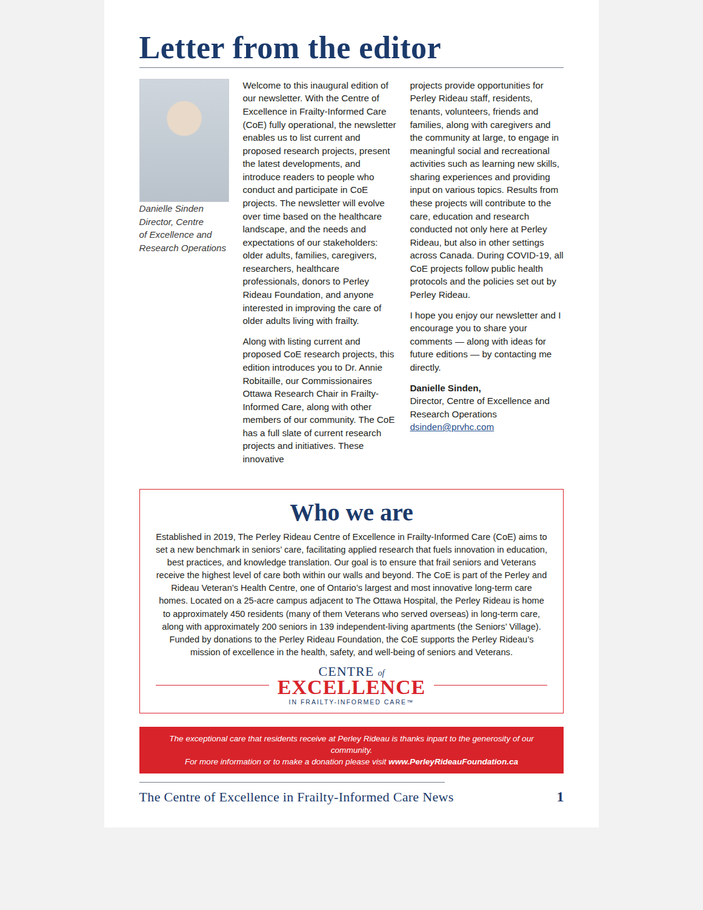Letter from the editor
Danielle Sinden
Director, Centre
of Excellence and
Research Operations
Welcome to this inaugural edition of our newsletter. With the Centre of Excellence in Frailty-Informed Care (CoE) fully operational, the newsletter enables us to list current and proposed research projects, present the latest developments, and introduce readers to people who conduct and participate in CoE projects. The newsletter will evolve over time based on the healthcare landscape, and the needs and expectations of our stakeholders: older adults, families, caregivers, researchers, healthcare professionals, donors to Perley Rideau Foundation, and anyone interested in improving the care of older adults living with frailty.
Along with listing current and proposed CoE research projects, this edition introduces you to Dr. Annie Robitaille, our Commissionaires Ottawa Research Chair in Frailty-Informed Care, along with other members of our community. The CoE has a full slate of current research projects and initiatives. These innovative
projects provide opportunities for Perley Rideau staff, residents, tenants, volunteers, friends and families, along with caregivers and the community at large, to engage in meaningful social and recreational activities such as learning new skills, sharing experiences and providing input on various topics. Results from these projects will contribute to the care, education and research conducted not only here at Perley Rideau, but also in other settings across Canada. During COVID-19, all CoE projects follow public health protocols and the policies set out by Perley Rideau.
I hope you enjoy our newsletter and I encourage you to share your comments — along with ideas for future editions — by contacting me directly.
Danielle Sinden,
Director, Centre of Excellence and Research Operations
dsinden@prvhc.com
Who we are
Established in 2019, The Perley Rideau Centre of Excellence in Frailty-Informed Care (CoE) aims to set a new benchmark in seniors’ care, facilitating applied research that fuels innovation in education, best practices, and knowledge translation. Our goal is to ensure that frail seniors and Veterans receive the highest level of care both within our walls and beyond. The CoE is part of the Perley and Rideau Veteran’s Health Centre, one of Ontario’s largest and most innovative long-term care homes. Located on a 25-acre campus adjacent to The Ottawa Hospital, the Perley Rideau is home to approximately 450 residents (many of them Veterans who served overseas) in long-term care, along with approximately 200 seniors in 139 independent-living apartments (the Seniors’ Village). Funded by donations to the Perley Rideau Foundation, the CoE supports the Perley Rideau’s mission of excellence in the health, safety, and well-being of seniors and Veterans.
CENTRE of
EXCELLENCE
IN FRAILTY-INFORMED CARE™
The exceptional care that residents receive at Perley Rideau is thanks inpart to the generosity of our community.
For more information or to make a donation please visit www.PerleyRideauFoundation.ca
The Centre of Excellence in Frailty-Informed Care News
1